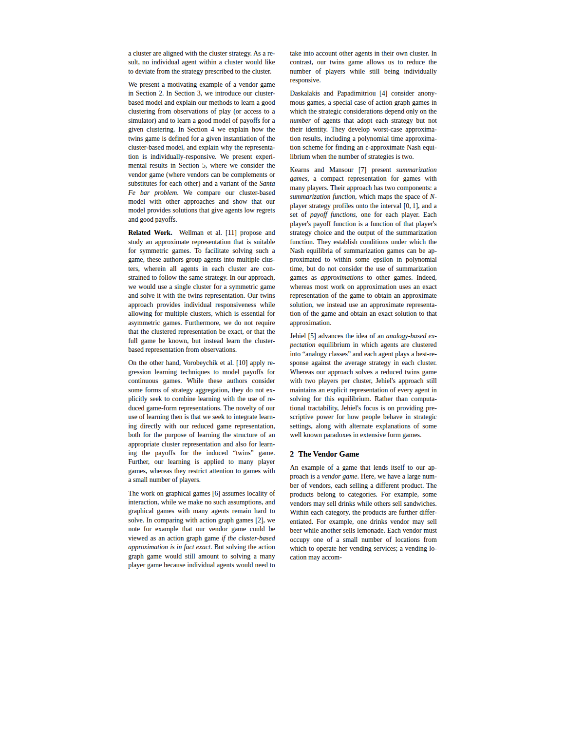a cluster are aligned with the cluster strategy. As a result, no individual agent within a cluster would like to deviate from the strategy prescribed to the cluster.
We present a motivating example of a vendor game in Section 2. In Section 3, we introduce our cluster-based model and explain our methods to learn a good clustering from observations of play (or access to a simulator) and to learn a good model of payoffs for a given clustering. In Section 4 we explain how the twins game is defined for a given instantiation of the cluster-based model, and explain why the representation is individually-responsive. We present experimental results in Section 5, where we consider the vendor game (where vendors can be complements or substitutes for each other) and a variant of the Santa Fe bar problem. We compare our cluster-based model with other approaches and show that our model provides solutions that give agents low regrets and good payoffs.
Related Work. Wellman et al. [11] propose and study an approximate representation that is suitable for symmetric games. To facilitate solving such a game, these authors group agents into multiple clusters, wherein all agents in each cluster are constrained to follow the same strategy. In our approach, we would use a single cluster for a symmetric game and solve it with the twins representation. Our twins approach provides individual responsiveness while allowing for multiple clusters, which is essential for asymmetric games. Furthermore, we do not require that the clustered representation be exact, or that the full game be known, but instead learn the cluster-based representation from observations.
On the other hand, Vorobeychik et al. [10] apply regression learning techniques to model payoffs for continuous games. While these authors consider some forms of strategy aggregation, they do not explicitly seek to combine learning with the use of reduced game-form representations. The novelty of our use of learning then is that we seek to integrate learning directly with our reduced game representation, both for the purpose of learning the structure of an appropriate cluster representation and also for learning the payoffs for the induced “twins” game. Further, our learning is applied to many player games, whereas they restrict attention to games with a small number of players.
The work on graphical games [6] assumes locality of interaction, while we make no such assumptions, and graphical games with many agents remain hard to solve. In comparing with action graph games [2], we note for example that our vendor game could be viewed as an action graph game if the cluster-based approximation is in fact exact. But solving the action graph game would still amount to solving a many player game because individual agents would need to take into account other agents in their own cluster. In contrast, our twins game allows us to reduce the number of players while still being individually responsive.
Daskalakis and Papadimitriou [4] consider anonymous games, a special case of action graph games in which the strategic considerations depend only on the number of agents that adopt each strategy but not their identity. They develop worst-case approximation results, including a polynomial time approximation scheme for finding an ε-approximate Nash equilibrium when the number of strategies is two.
Kearns and Mansour [7] present summarization games, a compact representation for games with many players. Their approach has two components: a summarization function, which maps the space of N-player strategy profiles onto the interval [0, 1], and a set of payoff functions, one for each player. Each player's payoff function is a function of that player's strategy choice and the output of the summarization function. They establish conditions under which the Nash equilibria of summarization games can be approximated to within some epsilon in polynomial time, but do not consider the use of summarization games as approximations to other games. Indeed, whereas most work on approximation uses an exact representation of the game to obtain an approximate solution, we instead use an approximate representation of the game and obtain an exact solution to that approximation.
Jehiel [5] advances the idea of an analogy-based expectation equilibrium in which agents are clustered into “analogy classes” and each agent plays a best-response against the average strategy in each cluster. Whereas our approach solves a reduced twins game with two players per cluster, Jehiel's approach still maintains an explicit representation of every agent in solving for this equilibrium. Rather than computational tractability, Jehiel's focus is on providing prescriptive power for how people behave in strategic settings, along with alternate explanations of some well known paradoxes in extensive form games.
2 The Vendor Game
An example of a game that lends itself to our approach is a vendor game. Here, we have a large number of vendors, each selling a different product. The products belong to categories. For example, some vendors may sell drinks while others sell sandwiches. Within each category, the products are further differentiated. For example, one drinks vendor may sell beer while another sells lemonade. Each vendor must occupy one of a small number of locations from which to operate her vending services; a vending location may accom-